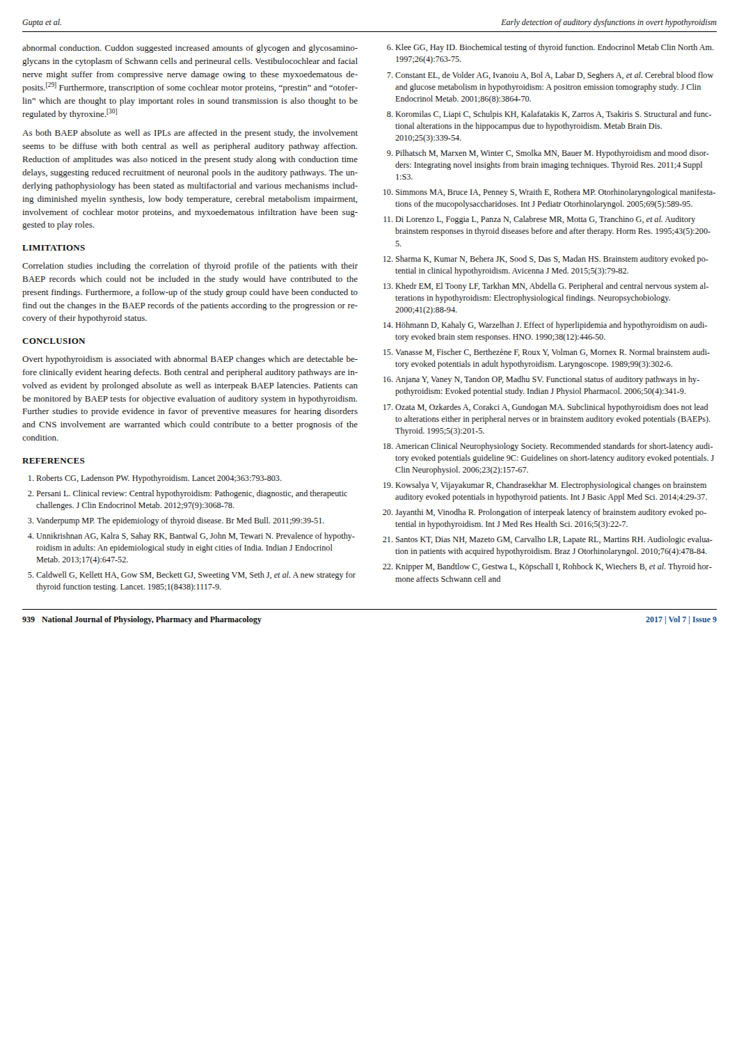Gupta et al.
Early detection of auditory dysfunctions in overt hypothyroidism
abnormal conduction. Cuddon suggested increased amounts of glycogen and glycosaminoglycans in the cytoplasm of Schwann cells and perineural cells. Vestibulocochlear and facial nerve might suffer from compressive nerve damage owing to these myxoedematous deposits.[29] Furthermore, transcription of some cochlear motor proteins, “prestin” and “otoferlin” which are thought to play important roles in sound transmission is also thought to be regulated by thyroxine.[30]
As both BAEP absolute as well as IPLs are affected in the present study, the involvement seems to be diffuse with both central as well as peripheral auditory pathway affection. Reduction of amplitudes was also noticed in the present study along with conduction time delays, suggesting reduced recruitment of neuronal pools in the auditory pathways. The underlying pathophysiology has been stated as multifactorial and various mechanisms including diminished myelin synthesis, low body temperature, cerebral metabolism impairment, involvement of cochlear motor proteins, and myxoedematous infiltration have been suggested to play roles.
Limitations
Correlation studies including the correlation of thyroid profile of the patients with their BAEP records which could not be included in the study would have contributed to the present findings. Furthermore, a follow-up of the study group could have been conducted to find out the changes in the BAEP records of the patients according to the progression or recovery of their hypothyroid status.
Conclusion
Overt hypothyroidism is associated with abnormal BAEP changes which are detectable before clinically evident hearing defects. Both central and peripheral auditory pathways are involved as evident by prolonged absolute as well as interpeak BAEP latencies. Patients can be monitored by BAEP tests for objective evaluation of auditory system in hypothyroidism. Further studies to provide evidence in favor of preventive measures for hearing disorders and CNS involvement are warranted which could contribute to a better prognosis of the condition.
References
Roberts CG, Ladenson PW. Hypothyroidism. Lancet 2004;363:793-803.
Persani L. Clinical review: Central hypothyroidism: Pathogenic, diagnostic, and therapeutic challenges. J Clin Endocrinol Metab. 2012;97(9):3068-78.
Vanderpump MP. The epidemiology of thyroid disease. Br Med Bull. 2011;99:39-51.
Unnikrishnan AG, Kalra S, Sahay RK, Bantwal G, John M, Tewari N. Prevalence of hypothyroidism in adults: An epidemiological study in eight cities of India. Indian J Endocrinol Metab. 2013;17(4):647-52.
Caldwell G, Kellett HA, Gow SM, Beckett GJ, Sweeting VM, Seth J, et al. A new strategy for thyroid function testing. Lancet. 1985;1(8438):1117-9.
Klee GG, Hay ID. Biochemical testing of thyroid function. Endocrinol Metab Clin North Am. 1997;26(4):763-75.
Constant EL, de Volder AG, Ivanoiu A, Bol A, Labar D, Seghers A, et al. Cerebral blood flow and glucose metabolism in hypothyroidism: A positron emission tomography study. J Clin Endocrinol Metab. 2001;86(8):3864-70.
Koromilas C, Liapi C, Schulpis KH, Kalafatakis K, Zarros A, Tsakiris S. Structural and functional alterations in the hippocampus due to hypothyroidism. Metab Brain Dis. 2010;25(3):339-54.
Pilhatsch M, Marxen M, Winter C, Smolka MN, Bauer M. Hypothyroidism and mood disorders: Integrating novel insights from brain imaging techniques. Thyroid Res. 2011;4 Suppl 1:S3.
Simmons MA, Bruce IA, Penney S, Wraith E, Rothera MP. Otorhinolaryngological manifestations of the mucopolysaccharidoses. Int J Pediatr Otorhinolaryngol. 2005;69(5):589-95.
Di Lorenzo L, Foggia L, Panza N, Calabrese MR, Motta G, Tranchino G, et al. Auditory brainstem responses in thyroid diseases before and after therapy. Horm Res. 1995;43(5):200-5.
Sharma K, Kumar N, Behera JK, Sood S, Das S, Madan HS. Brainstem auditory evoked potential in clinical hypothyroidism. Avicenna J Med. 2015;5(3):79-82.
Khedr EM, El Toony LF, Tarkhan MN, Abdella G. Peripheral and central nervous system alterations in hypothyroidism: Electrophysiological findings. Neuropsychobiology. 2000;41(2):88-94.
Höhmann D, Kahaly G, Warzelhan J. Effect of hyperlipidemia and hypothyroidism on auditory evoked brain stem responses. HNO. 1990;38(12):446-50.
Vanasse M, Fischer C, Berthezène F, Roux Y, Volman G, Mornex R. Normal brainstem auditory evoked potentials in adult hypothyroidism. Laryngoscope. 1989;99(3):302-6.
Anjana Y, Vaney N, Tandon OP, Madhu SV. Functional status of auditory pathways in hypothyroidism: Evoked potential study. Indian J Physiol Pharmacol. 2006;50(4):341-9.
Ozata M, Ozkardes A, Corakci A, Gundogan MA. Subclinical hypothyroidism does not lead to alterations either in peripheral nerves or in brainstem auditory evoked potentials (BAEPs). Thyroid. 1995;5(3):201-5.
American Clinical Neurophysiology Society. Recommended standards for short-latency auditory evoked potentials guideline 9C: Guidelines on short-latency auditory evoked potentials. J Clin Neurophysiol. 2006;23(2):157-67.
Kowsalya V, Vijayakumar R, Chandrasekhar M. Electrophysiological changes on brainstem auditory evoked potentials in hypothyroid patients. Int J Basic Appl Med Sci. 2014;4:29-37.
Jayanthi M, Vinodha R. Prolongation of interpeak latency of brainstem auditory evoked potential in hypothyroidism. Int J Med Res Health Sci. 2016;5(3):22-7.
Santos KT, Dias NH, Mazeto GM, Carvalho LR, Lapate RL, Martins RH. Audiologic evaluation in patients with acquired hypothyroidism. Braz J Otorhinolaryngol. 2010;76(4):478-84.
Knipper M, Bandtlow C, Gestwa L, Köpschall I, Rohbock K, Wiechers B, et al. Thyroid hormone affects Schwann cell and
939
National Journal of Physiology, Pharmacy and Pharmacology
2017 | Vol 7 | Issue 9